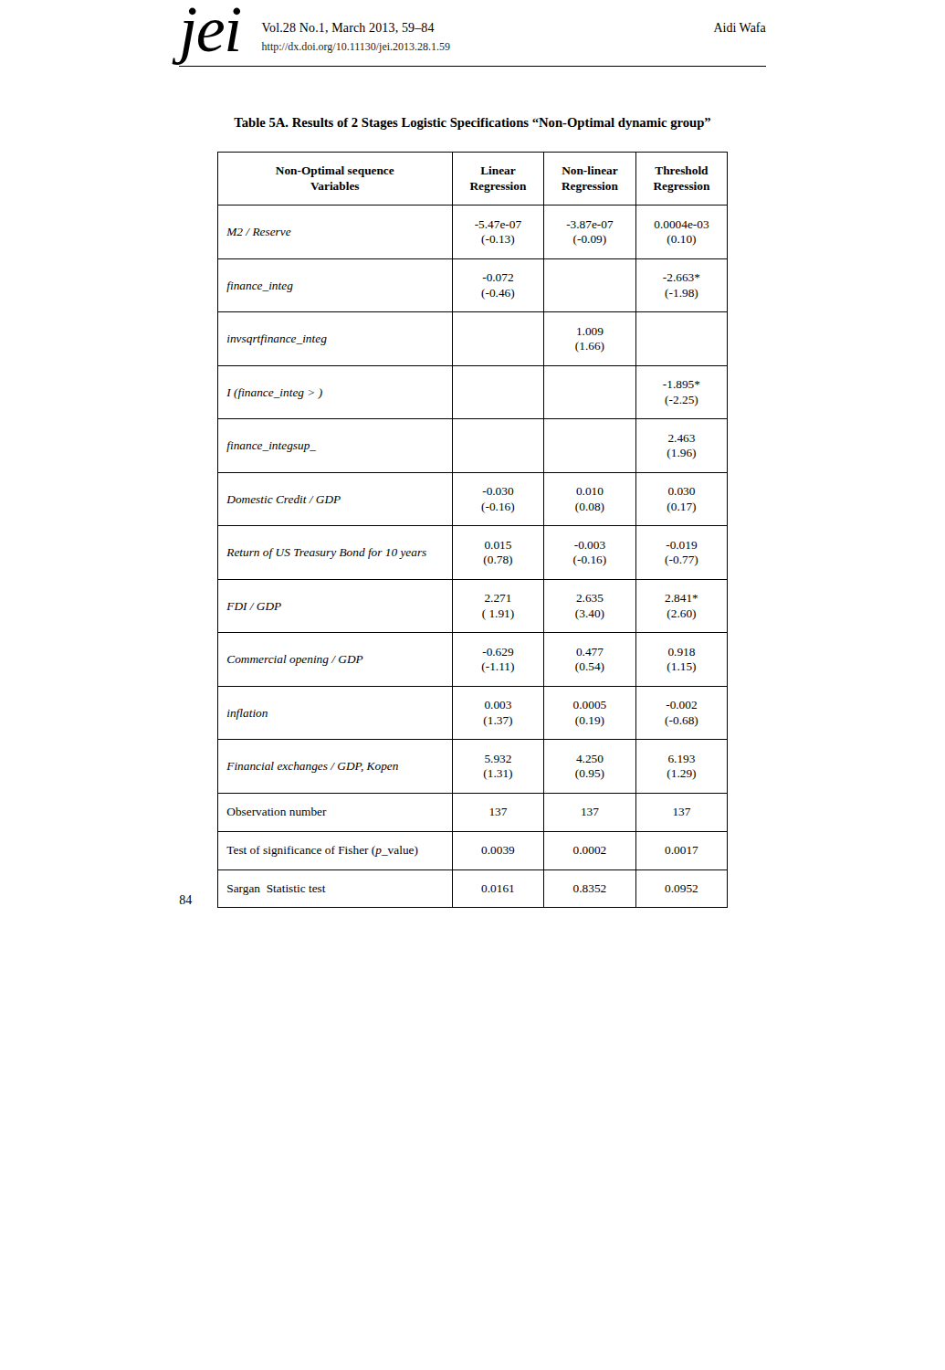jei
Vol.28 No.1, March 2013, 59–84 Aidi Wafa
http://dx.doi.org/10.11130/jei.2013.28.1.59
Table 5A. Results of 2 Stages Logistic Specifications “Non‑Optimal dynamic group”
| Non‑Optimal sequence Variables | Linear Regression | Non‑linear Regression | Threshold Regression |
| --- | --- | --- | --- |
| M2 / Reserve | -5.47e-07 (-0.13) | -3.87e-07 (-0.09) | 0.0004e-03 (0.10) |
| finance_integ | -0.072 (-0.46) | | -2.663* (-1.98) |
| invsqrtfinance_integ | | 1.009 (1.66) | |
| I (finance_integ > ) | | | -1.895* (-2.25) |
| finance_integsup_ | | | 2.463 (1.96) |
| Domestic Credit / GDP | -0.030 (-0.16) | 0.010 (0.08) | 0.030 (0.17) |
| Return of US Treasury Bond for 10 years | 0.015 (0.78) | -0.003 (-0.16) | -0.019 (-0.77) |
| FDI / GDP | 2.271 ( 1.91) | 2.635 (3.40) | 2.841* (2.60) |
| Commercial opening / GDP | -0.629 (-1.11) | 0.477 (0.54) | 0.918 (1.15) |
| inflation | 0.003 (1.37) | 0.0005 (0.19) | -0.002 (-0.68) |
| Financial exchanges / GDP, Kopen | 5.932 (1.31) | 4.250 (0.95) | 6.193 (1.29) |
| Observation number | 137 | 137 | 137 |
| Test of significance of Fisher ( p _value) | 0.0039 | 0.0002 | 0.0017 |
| Sargan Statistic test | 0.0161 | 0.8352 | 0.0952 |
84